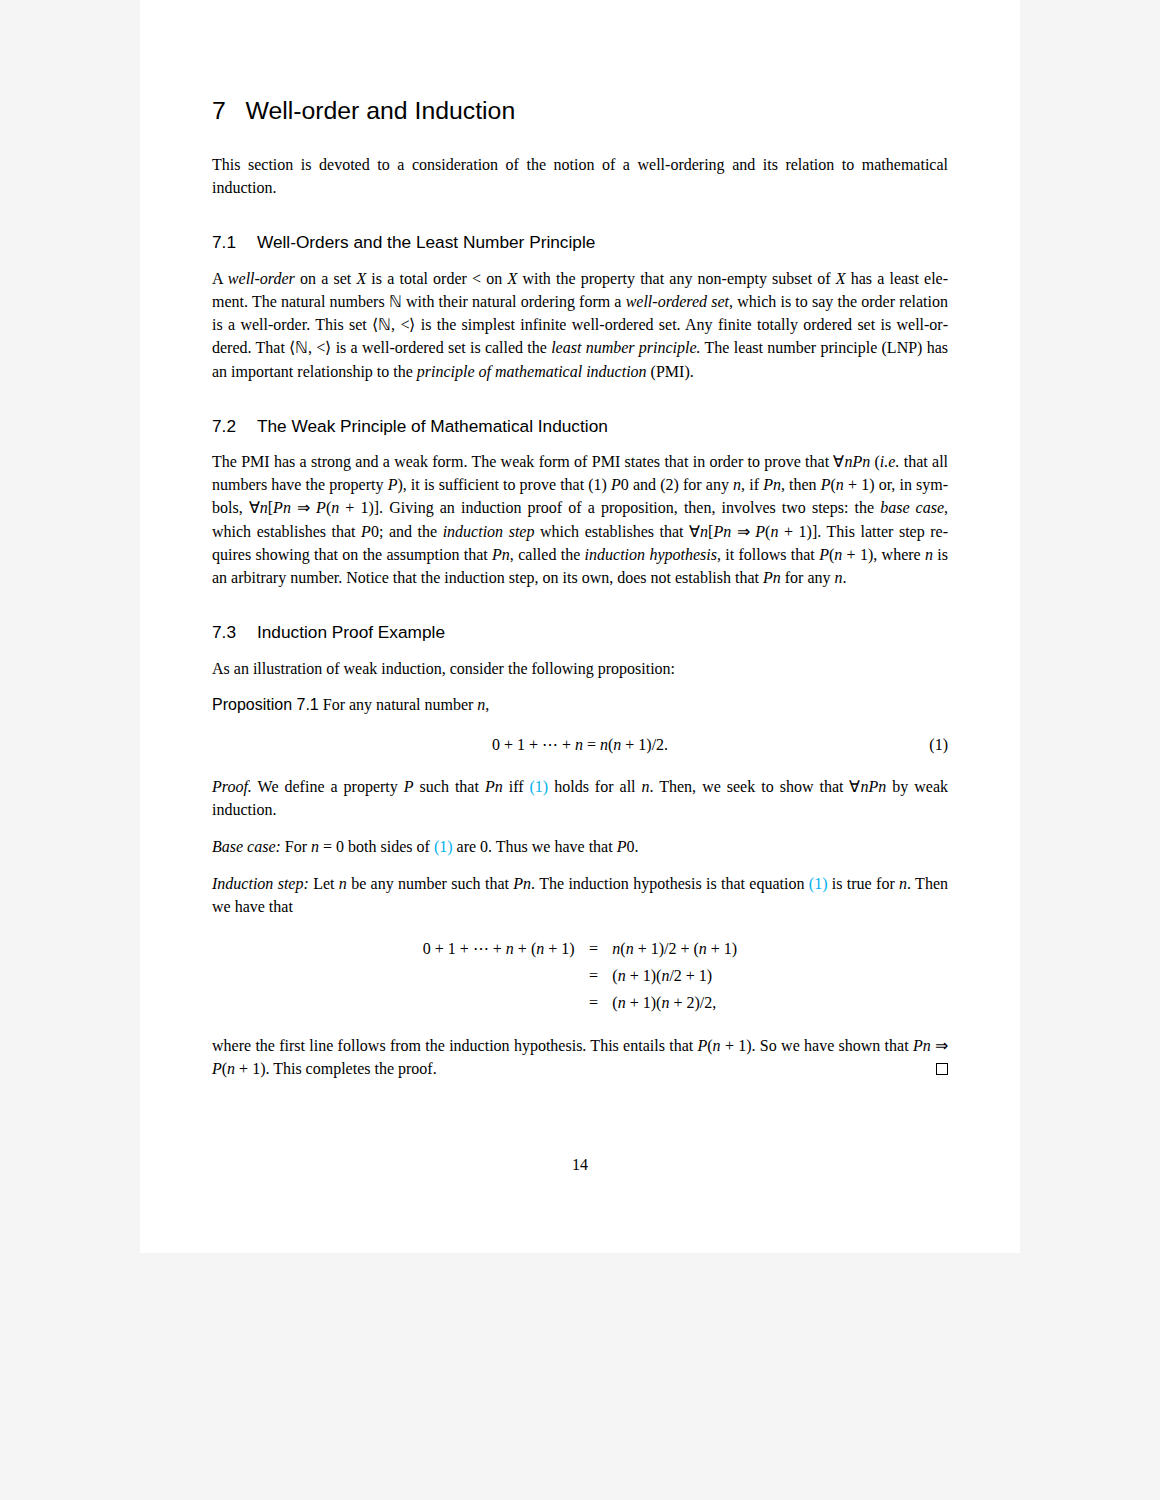7 Well-order and Induction
This section is devoted to a consideration of the notion of a well-ordering and its relation to mathematical induction.
7.1 Well-Orders and the Least Number Principle
A well-order on a set X is a total order < on X with the property that any non-empty subset of X has a least element. The natural numbers ℕ with their natural ordering form a well-ordered set, which is to say the order relation is a well-order. This set ⟨ℕ, <⟩ is the simplest infinite well-ordered set. Any finite totally ordered set is well-ordered. That ⟨ℕ, <⟩ is a well-ordered set is called the least number principle. The least number principle (LNP) has an important relationship to the principle of mathematical induction (PMI).
7.2 The Weak Principle of Mathematical Induction
The PMI has a strong and a weak form. The weak form of PMI states that in order to prove that ∀nPn (i.e. that all numbers have the property P), it is sufficient to prove that (1) P0 and (2) for any n, if Pn, then P(n + 1) or, in symbols, ∀n[Pn ⇒ P(n + 1)]. Giving an induction proof of a proposition, then, involves two steps: the base case, which establishes that P0; and the induction step which establishes that ∀n[Pn ⇒ P(n + 1)]. This latter step requires showing that on the assumption that Pn, called the induction hypothesis, it follows that P(n + 1), where n is an arbitrary number. Notice that the induction step, on its own, does not establish that Pn for any n.
7.3 Induction Proof Example
As an illustration of weak induction, consider the following proposition:
Proposition 7.1 For any natural number n,
0 + 1 + ⋯ + n = n(n + 1)/2. (1)
Proof. We define a property P such that Pn iff (1) holds for all n. Then, we seek to show that ∀nPn by weak induction.
Base case: For n = 0 both sides of (1) are 0. Thus we have that P0.
Induction step: Let n be any number such that Pn. The induction hypothesis is that equation (1) is true for n. Then we have that
| 0 + 1 + ⋯ + n + ( n + 1) | = | n ( n + 1)/2 + ( n + 1) |
| | = | ( n + 1)( n /2 + 1) |
| | = | ( n + 1)( n + 2)/2, |
where the first line follows from the induction hypothesis. This entails that P(n + 1). So we have shown that Pn ⇒ P(n + 1). This completes the proof.
14